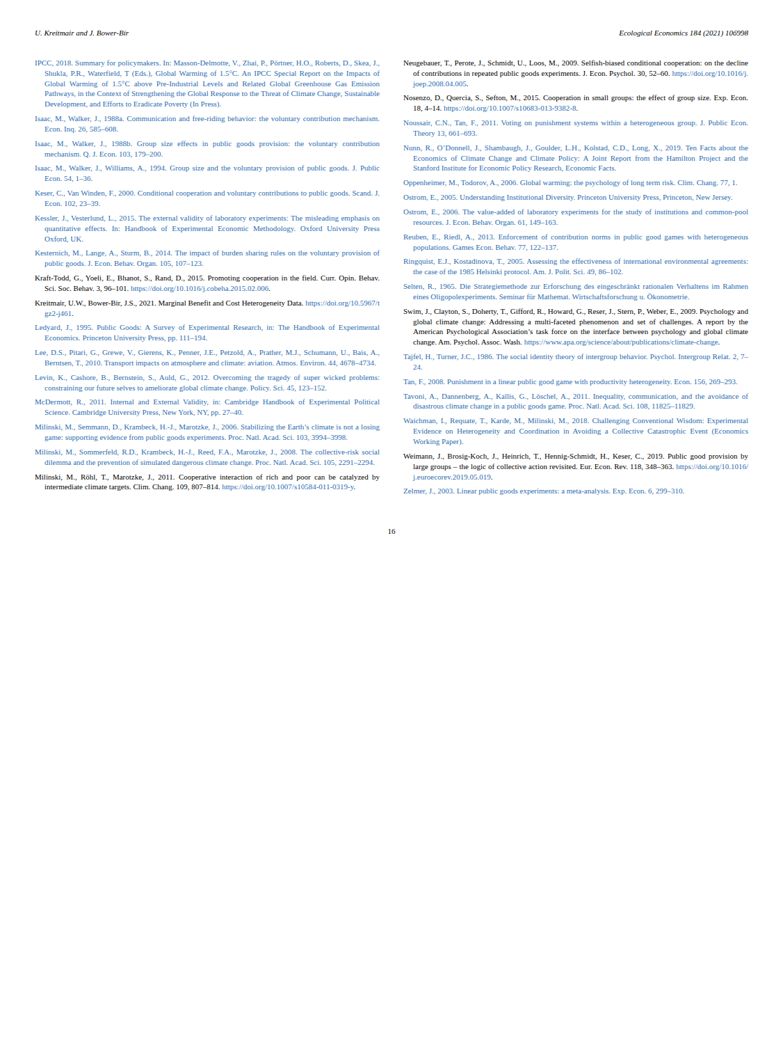U. Kreitmair and J. Bower-Bir Ecological Economics 184 (2021) 106998
IPCC, 2018. Summary for policymakers. In: Masson-Delmotte, V., Zhai, P., Pörtner, H.O., Roberts, D., Skea, J., Shukla, P.R., Waterfield, T (Eds.), Global Warming of 1.5°C. An IPCC Special Report on the Impacts of Global Warming of 1.5°C above Pre-Industrial Levels and Related Global Greenhouse Gas Emission Pathways, in the Context of Strengthening the Global Response to the Threat of Climate Change, Sustainable Development, and Efforts to Eradicate Poverty (In Press).
Isaac, M., Walker, J., 1988a. Communication and free-riding behavior: the voluntary contribution mechanism. Econ. Inq. 26, 585–608.
Isaac, M., Walker, J., 1988b. Group size effects in public goods provision: the voluntary contribution mechanism. Q. J. Econ. 103, 179–200.
Isaac, M., Walker, J., Williams, A., 1994. Group size and the voluntary provision of public goods. J. Public Econ. 54, 1–36.
Keser, C., Van Winden, F., 2000. Conditional cooperation and voluntary contributions to public goods. Scand. J. Econ. 102, 23–39.
Kessler, J., Vesterlund, L., 2015. The external validity of laboratory experiments: The misleading emphasis on quantitative effects. In: Handbook of Experimental Economic Methodology. Oxford University Press Oxford, UK.
Kesternich, M., Lange, A., Sturm, B., 2014. The impact of burden sharing rules on the voluntary provision of public goods. J. Econ. Behav. Organ. 105, 107–123.
Kraft-Todd, G., Yoeli, E., Bhanot, S., Rand, D., 2015. Promoting cooperation in the field. Curr. Opin. Behav. Sci. Soc. Behav. 3, 96–101. https://doi.org/10.1016/j.cobeha.2015.02.006.
Kreitmair, U.W., Bower-Bir, J.S., 2021. Marginal Benefit and Cost Heterogeneity Data. https://doi.org/10.5967/tgz2-j461.
Ledyard, J., 1995. Public Goods: A Survey of Experimental Research, in: The Handbook of Experimental Economics. Princeton University Press, pp. 111–194.
Lee, D.S., Pitari, G., Grewe, V., Gierens, K., Penner, J.E., Petzold, A., Prather, M.J., Schumann, U., Bais, A., Berntsen, T., 2010. Transport impacts on atmosphere and climate: aviation. Atmos. Environ. 44, 4678–4734.
Levin, K., Cashore, B., Bernstein, S., Auld, G., 2012. Overcoming the tragedy of super wicked problems: constraining our future selves to ameliorate global climate change. Policy. Sci. 45, 123–152.
McDermott, R., 2011. Internal and External Validity, in: Cambridge Handbook of Experimental Political Science. Cambridge University Press, New York, NY, pp. 27–40.
Milinski, M., Semmann, D., Krambeck, H.-J., Marotzke, J., 2006. Stabilizing the Earth’s climate is not a losing game: supporting evidence from public goods experiments. Proc. Natl. Acad. Sci. 103, 3994–3998.
Milinski, M., Sommerfeld, R.D., Krambeck, H.-J., Reed, F.A., Marotzke, J., 2008. The collective-risk social dilemma and the prevention of simulated dangerous climate change. Proc. Natl. Acad. Sci. 105, 2291–2294.
Milinski, M., Röhl, T., Marotzke, J., 2011. Cooperative interaction of rich and poor can be catalyzed by intermediate climate targets. Clim. Chang. 109, 807–814. https://doi.org/10.1007/s10584-011-0319-y.
Neugebauer, T., Perote, J., Schmidt, U., Loos, M., 2009. Selfish-biased conditional cooperation: on the decline of contributions in repeated public goods experiments. J. Econ. Psychol. 30, 52–60. https://doi.org/10.1016/j.joep.2008.04.005.
Nosenzo, D., Quercia, S., Sefton, M., 2015. Cooperation in small groups: the effect of group size. Exp. Econ. 18, 4–14. https://doi.org/10.1007/s10683-013-9382-8.
Noussair, C.N., Tan, F., 2011. Voting on punishment systems within a heterogeneous group. J. Public Econ. Theory 13, 661–693.
Nunn, R., O’Donnell, J., Shambaugh, J., Goulder, L.H., Kolstad, C.D., Long, X., 2019. Ten Facts about the Economics of Climate Change and Climate Policy: A Joint Report from the Hamilton Project and the Stanford Institute for Economic Policy Research, Economic Facts.
Oppenheimer, M., Todorov, A., 2006. Global warming: the psychology of long term risk. Clim. Chang. 77, 1.
Ostrom, E., 2005. Understanding Institutional Diversity. Princeton University Press, Princeton, New Jersey.
Ostrom, E., 2006. The value-added of laboratory experiments for the study of institutions and common-pool resources. J. Econ. Behav. Organ. 61, 149–163.
Reuben, E., Riedl, A., 2013. Enforcement of contribution norms in public good games with heterogeneous populations. Games Econ. Behav. 77, 122–137.
Ringquist, E.J., Kostadinova, T., 2005. Assessing the effectiveness of international environmental agreements: the case of the 1985 Helsinki protocol. Am. J. Polit. Sci. 49, 86–102.
Selten, R., 1965. Die Strategiemethode zur Erforschung des eingeschränkt rationalen Verhaltens im Rahmen eines Oligopolexperiments. Seminar für Mathemat. Wirtschaftsforschung u. Ökonometrie.
Swim, J., Clayton, S., Doherty, T., Gifford, R., Howard, G., Reser, J., Stern, P., Weber, E., 2009. Psychology and global climate change: Addressing a multi-faceted phenomenon and set of challenges. A report by the American Psychological Association’s task force on the interface between psychology and global climate change. Am. Psychol. Assoc. Wash. https://www.apa.org/science/about/publications/climate-change.
Tajfel, H., Turner, J.C., 1986. The social identity theory of intergroup behavior. Psychol. Intergroup Relat. 2, 7–24.
Tan, F., 2008. Punishment in a linear public good game with productivity heterogeneity. Econ. 156, 269–293.
Tavoni, A., Dannenberg, A., Kallis, G., Löschel, A., 2011. Inequality, communication, and the avoidance of disastrous climate change in a public goods game. Proc. Natl. Acad. Sci. 108, 11825–11829.
Waichman, I., Requate, T., Karde, M., Milinski, M., 2018. Challenging Conventional Wisdom: Experimental Evidence on Heterogeneity and Coordination in Avoiding a Collective Catastrophic Event (Economics Working Paper).
Weimann, J., Brosig-Koch, J., Heinrich, T., Hennig-Schmidt, H., Keser, C., 2019. Public good provision by large groups – the logic of collective action revisited. Eur. Econ. Rev. 118, 348–363. https://doi.org/10.1016/j.euroecorev.2019.05.019.
Zelmer, J., 2003. Linear public goods experiments: a meta-analysis. Exp. Econ. 6, 299–310.
16